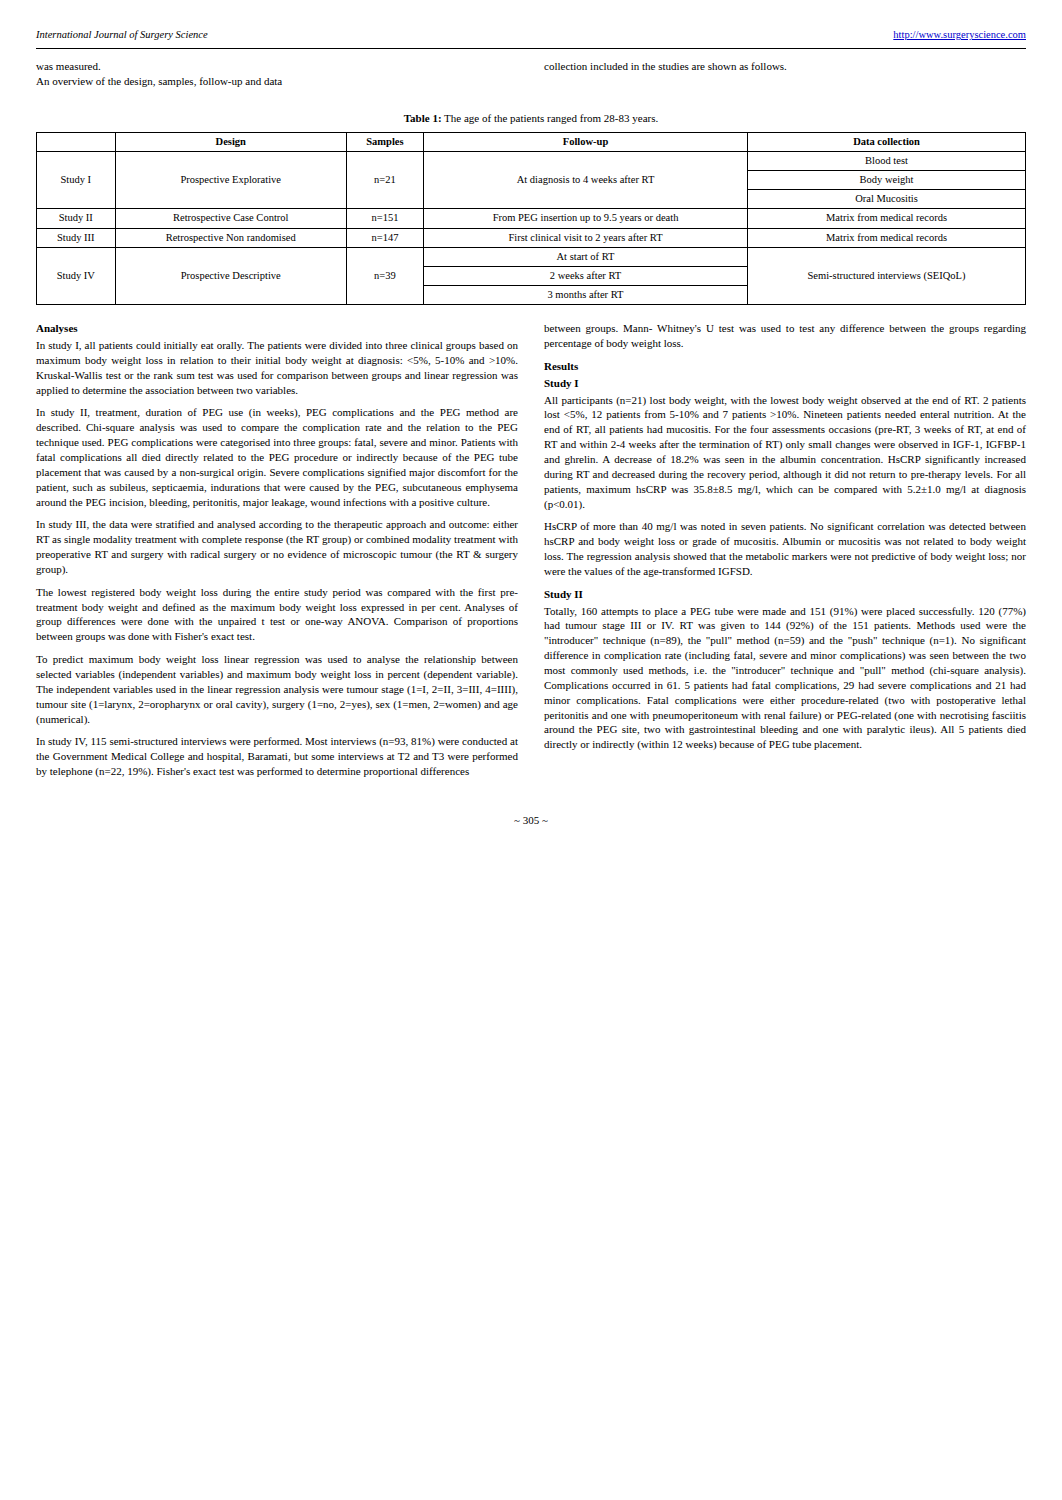International Journal of Surgery Science http://www.surgeryscience.com
was measured.
An overview of the design, samples, follow-up and data
collection included in the studies are shown as follows.
Table 1: The age of the patients ranged from 28-83 years.
| | Design | Samples | Follow-up | Data collection |
| --- | --- | --- | --- | --- |
| Study I | Prospective Explorative | n=21 | At diagnosis to 4 weeks after RT | Blood test |
| Body weight |
| Oral Mucositis |
| Study II | Retrospective Case Control | n=151 | From PEG insertion up to 9.5 years or death | Matrix from medical records |
| Study III | Retrospective Non randomised | n=147 | First clinical visit to 2 years after RT | Matrix from medical records |
| Study IV | Prospective Descriptive | n=39 | At start of RT | Semi-structured interviews (SEIQoL) |
| 2 weeks after RT |
| 3 months after RT |
Analyses
In study I, all patients could initially eat orally. The patients were divided into three clinical groups based on maximum body weight loss in relation to their initial body weight at diagnosis: <5%, 5-10% and >10%. Kruskal-Wallis test or the rank sum test was used for comparison between groups and linear regression was applied to determine the association between two variables.
In study II, treatment, duration of PEG use (in weeks), PEG complications and the PEG method are described. Chi-square analysis was used to compare the complication rate and the relation to the PEG technique used. PEG complications were categorised into three groups: fatal, severe and minor. Patients with fatal complications all died directly related to the PEG procedure or indirectly because of the PEG tube placement that was caused by a non-surgical origin. Severe complications signified major discomfort for the patient, such as subileus, septicaemia, indurations that were caused by the PEG, subcutaneous emphysema around the PEG incision, bleeding, peritonitis, major leakage, wound infections with a positive culture.
In study III, the data were stratified and analysed according to the therapeutic approach and outcome: either RT as single modality treatment with complete response (the RT group) or combined modality treatment with preoperative RT and surgery with radical surgery or no evidence of microscopic tumour (the RT & surgery group).
The lowest registered body weight loss during the entire study period was compared with the first pre-treatment body weight and defined as the maximum body weight loss expressed in per cent. Analyses of group differences were done with the unpaired t test or one-way ANOVA. Comparison of proportions between groups was done with Fisher's exact test.
To predict maximum body weight loss linear regression was used to analyse the relationship between selected variables (independent variables) and maximum body weight loss in percent (dependent variable). The independent variables used in the linear regression analysis were tumour stage (1=I, 2=II, 3=III, 4=IIII), tumour site (1=larynx, 2=oropharynx or oral cavity), surgery (1=no, 2=yes), sex (1=men, 2=women) and age (numerical).
In study IV, 115 semi-structured interviews were performed. Most interviews (n=93, 81%) were conducted at the Government Medical College and hospital, Baramati, but some interviews at T2 and T3 were performed by telephone (n=22, 19%). Fisher's exact test was performed to determine proportional differences
between groups. Mann- Whitney's U test was used to test any difference between the groups regarding percentage of body weight loss.
Results
Study I
All participants (n=21) lost body weight, with the lowest body weight observed at the end of RT. 2 patients lost <5%, 12 patients from 5-10% and 7 patients >10%. Nineteen patients needed enteral nutrition. At the end of RT, all patients had mucositis. For the four assessments occasions (pre-RT, 3 weeks of RT, at end of RT and within 2-4 weeks after the termination of RT) only small changes were observed in IGF-1, IGFBP-1 and ghrelin. A decrease of 18.2% was seen in the albumin concentration. HsCRP significantly increased during RT and decreased during the recovery period, although it did not return to pre-therapy levels. For all patients, maximum hsCRP was 35.8±8.5 mg/l, which can be compared with 5.2±1.0 mg/l at diagnosis (p<0.01).
HsCRP of more than 40 mg/l was noted in seven patients. No significant correlation was detected between hsCRP and body weight loss or grade of mucositis. Albumin or mucositis was not related to body weight loss. The regression analysis showed that the metabolic markers were not predictive of body weight loss; nor were the values of the age-transformed IGFSD.
Study II
Totally, 160 attempts to place a PEG tube were made and 151 (91%) were placed successfully. 120 (77%) had tumour stage III or IV. RT was given to 144 (92%) of the 151 patients. Methods used were the "introducer" technique (n=89), the "pull" method (n=59) and the "push" technique (n=1). No significant difference in complication rate (including fatal, severe and minor complications) was seen between the two most commonly used methods, i.e. the "introducer" technique and "pull" method (chi-square analysis). Complications occurred in 61. 5 patients had fatal complications, 29 had severe complications and 21 had minor complications. Fatal complications were either procedure-related (two with postoperative lethal peritonitis and one with pneumoperitoneum with renal failure) or PEG-related (one with necrotising fasciitis around the PEG site, two with gastrointestinal bleeding and one with paralytic ileus). All 5 patients died directly or indirectly (within 12 weeks) because of PEG tube placement.
~ 305 ~